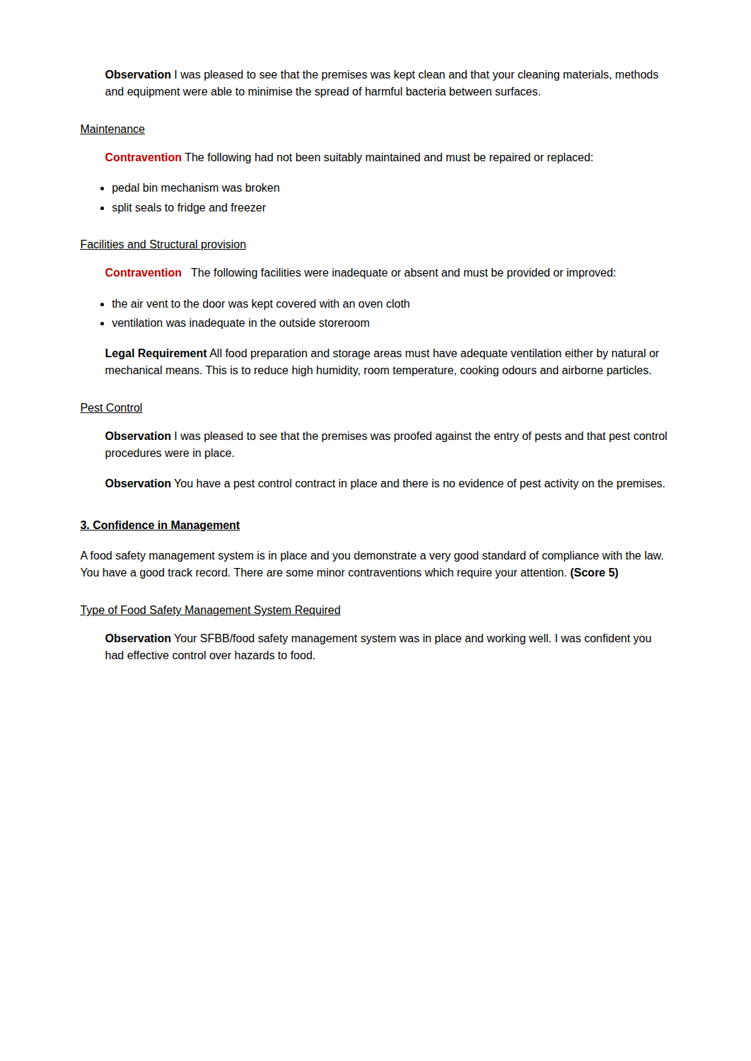Observation I was pleased to see that the premises was kept clean and that your cleaning materials, methods and equipment were able to minimise the spread of harmful bacteria between surfaces.
Maintenance
Contravention The following had not been suitably maintained and must be repaired or replaced:
pedal bin mechanism was broken
split seals to fridge and freezer
Facilities and Structural provision
Contravention The following facilities were inadequate or absent and must be provided or improved:
the air vent to the door was kept covered with an oven cloth
ventilation was inadequate in the outside storeroom
Legal Requirement All food preparation and storage areas must have adequate ventilation either by natural or mechanical means. This is to reduce high humidity, room temperature, cooking odours and airborne particles.
Pest Control
Observation I was pleased to see that the premises was proofed against the entry of pests and that pest control procedures were in place.
Observation You have a pest control contract in place and there is no evidence of pest activity on the premises.
3. Confidence in Management
A food safety management system is in place and you demonstrate a very good standard of compliance with the law. You have a good track record. There are some minor contraventions which require your attention. (Score 5)
Type of Food Safety Management System Required
Observation Your SFBB/food safety management system was in place and working well. I was confident you had effective control over hazards to food.